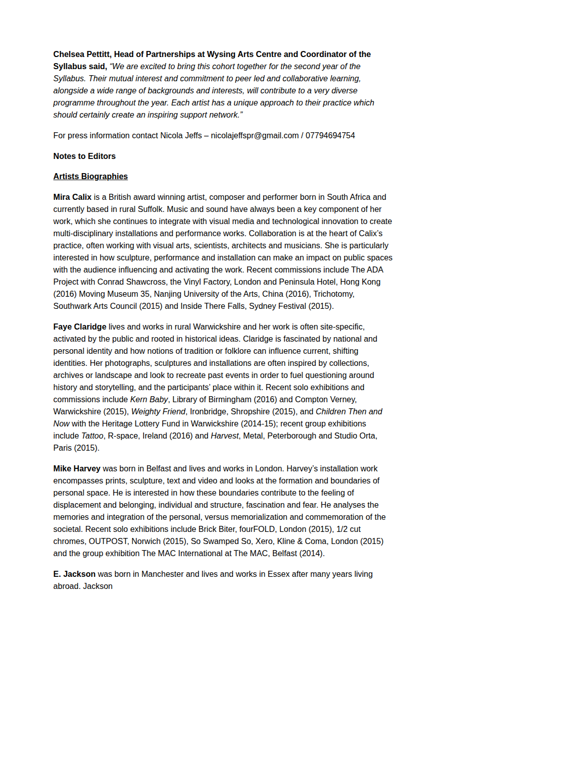Chelsea Pettitt, Head of Partnerships at Wysing Arts Centre and Coordinator of the Syllabus said, “We are excited to bring this cohort together for the second year of the Syllabus. Their mutual interest and commitment to peer led and collaborative learning, alongside a wide range of backgrounds and interests, will contribute to a very diverse programme throughout the year. Each artist has a unique approach to their practice which should certainly create an inspiring support network.”
For press information contact Nicola Jeffs – nicolajeffspr@gmail.com / 07794694754
Notes to Editors
Artists Biographies
Mira Calix is a British award winning artist, composer and performer born in South Africa and currently based in rural Suffolk. Music and sound have always been a key component of her work, which she continues to integrate with visual media and technological innovation to create multi-disciplinary installations and performance works. Collaboration is at the heart of Calix’s practice, often working with visual arts, scientists, architects and musicians. She is particularly interested in how sculpture, performance and installation can make an impact on public spaces with the audience influencing and activating the work. Recent commissions include The ADA Project with Conrad Shawcross, the Vinyl Factory, London and Peninsula Hotel, Hong Kong (2016) Moving Museum 35, Nanjing University of the Arts, China (2016), Trichotomy, Southwark Arts Council (2015) and Inside There Falls, Sydney Festival (2015).
Faye Claridge lives and works in rural Warwickshire and her work is often site-specific, activated by the public and rooted in historical ideas. Claridge is fascinated by national and personal identity and how notions of tradition or folklore can influence current, shifting identities. Her photographs, sculptures and installations are often inspired by collections, archives or landscape and look to recreate past events in order to fuel questioning around history and storytelling, and the participants’ place within it. Recent solo exhibitions and commissions include Kern Baby, Library of Birmingham (2016) and Compton Verney, Warwickshire (2015), Weighty Friend, Ironbridge, Shropshire (2015), and Children Then and Now with the Heritage Lottery Fund in Warwickshire (2014-15); recent group exhibitions include Tattoo, R-space, Ireland (2016) and Harvest, Metal, Peterborough and Studio Orta, Paris (2015).
Mike Harvey was born in Belfast and lives and works in London. Harvey’s installation work encompasses prints, sculpture, text and video and looks at the formation and boundaries of personal space. He is interested in how these boundaries contribute to the feeling of displacement and belonging, individual and structure, fascination and fear. He analyses the memories and integration of the personal, versus memorialization and commemoration of the societal. Recent solo exhibitions include Brick Biter, fourFOLD, London (2015), 1/2 cut chromes, OUTPOST, Norwich (2015), So Swamped So, Xero, Kline & Coma, London (2015) and the group exhibition The MAC International at The MAC, Belfast (2014).
E. Jackson was born in Manchester and lives and works in Essex after many years living abroad. Jackson